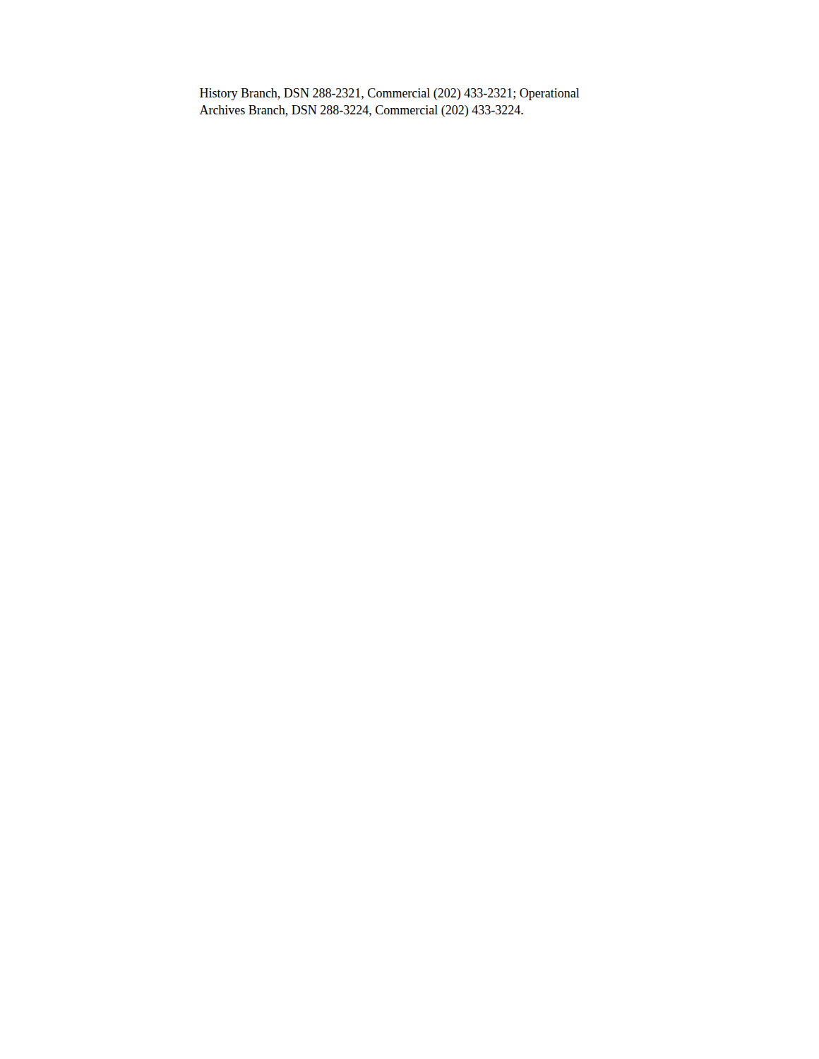History Branch, DSN 288-2321, Commercial (202) 433-2321; Operational Archives Branch, DSN 288-3224, Commercial (202) 433-3224.